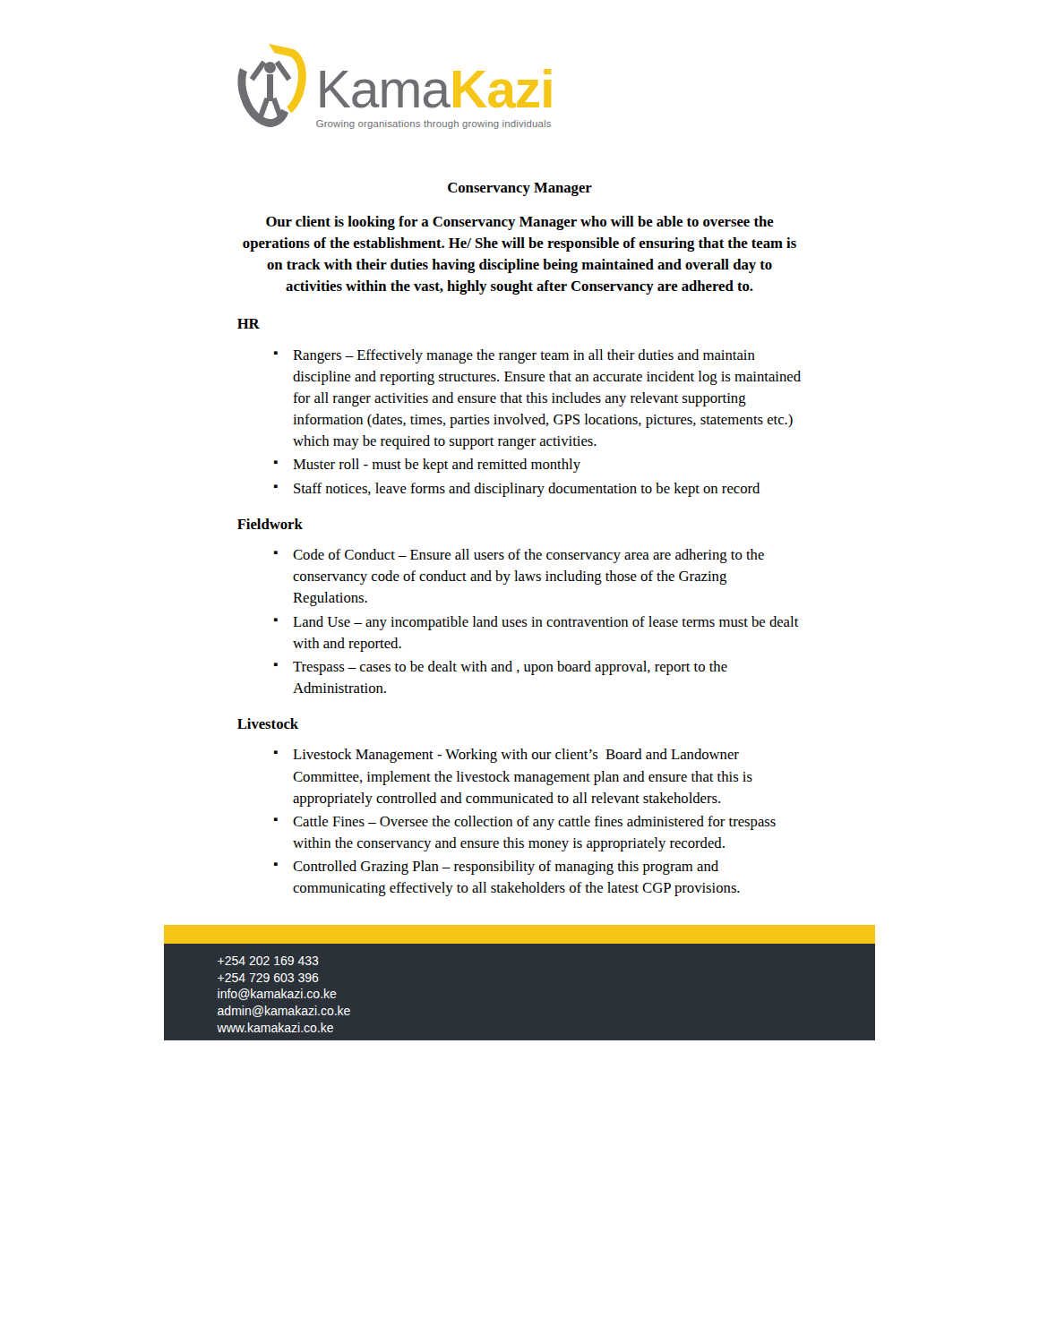Kama Kazi
Growing organisations through growing individuals
Conservancy Manager
Our client is looking for a Conservancy Manager who will be able to oversee the operations of the establishment. He/ She will be responsible of ensuring that the team is on track with their duties having discipline being maintained and overall day to activities within the vast, highly sought after Conservancy are adhered to.
HR
Rangers – Effectively manage the ranger team in all their duties and maintain discipline and reporting structures. Ensure that an accurate incident log is maintained for all ranger activities and ensure that this includes any relevant supporting information (dates, times, parties involved, GPS locations, pictures, statements etc.) which may be required to support ranger activities.
Muster roll - must be kept and remitted monthly
Staff notices, leave forms and disciplinary documentation to be kept on record
Fieldwork
Code of Conduct – Ensure all users of the conservancy area are adhering to the conservancy code of conduct and by laws including those of the Grazing Regulations.
Land Use – any incompatible land uses in contravention of lease terms must be dealt with and reported.
Trespass – cases to be dealt with and , upon board approval, report to the Administration.
Livestock
Livestock Management - Working with our client’s Board and Landowner Committee, implement the livestock management plan and ensure that this is appropriately controlled and communicated to all relevant stakeholders.
Cattle Fines – Oversee the collection of any cattle fines administered for trespass within the conservancy and ensure this money is appropriately recorded.
Controlled Grazing Plan – responsibility of managing this program and communicating effectively to all stakeholders of the latest CGP provisions.
+254 202 169 433
+254 729 603 396
info@kamakazi.co.ke
admin@kamakazi.co.ke
www.kamakazi.co.ke